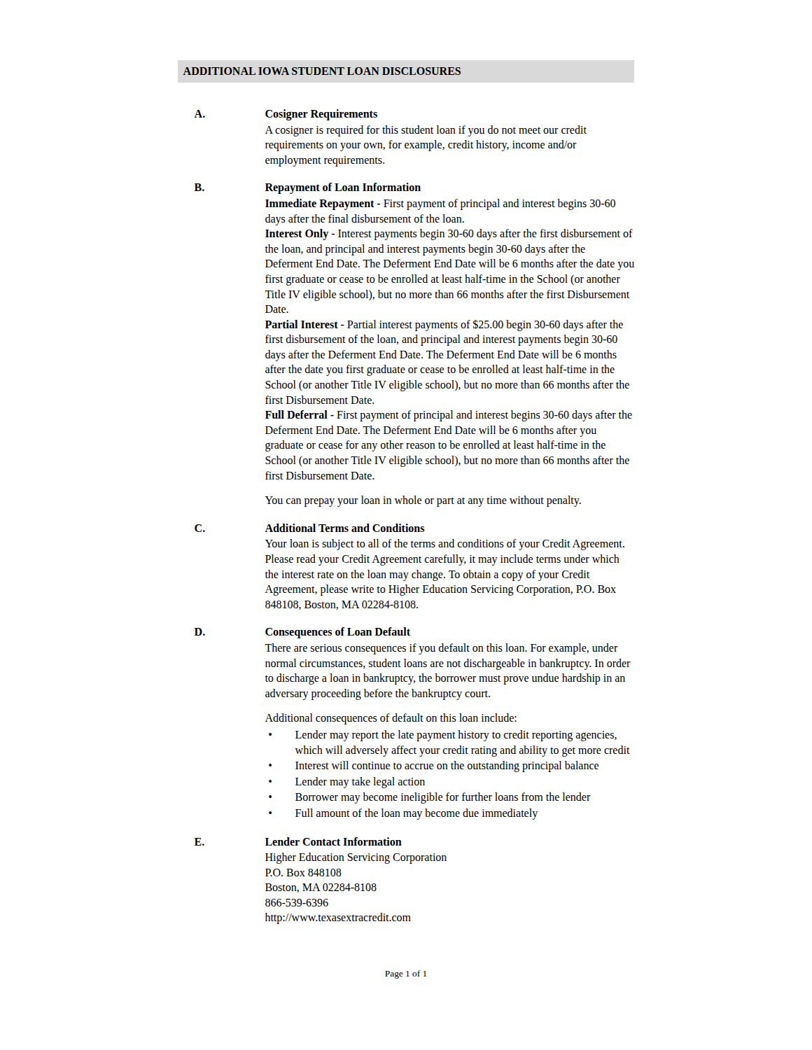ADDITIONAL IOWA STUDENT LOAN DISCLOSURES
A.
Cosigner Requirements
A cosigner is required for this student loan if you do not meet our credit requirements on your own, for example, credit history, income and/or employment requirements.
B.
Repayment of Loan Information
Immediate Repayment - First payment of principal and interest begins 30-60 days after the final disbursement of the loan.
Interest Only - Interest payments begin 30-60 days after the first disbursement of the loan, and principal and interest payments begin 30-60 days after the Deferment End Date. The Deferment End Date will be 6 months after the date you first graduate or cease to be enrolled at least half-time in the School (or another Title IV eligible school), but no more than 66 months after the first Disbursement Date.
Partial Interest - Partial interest payments of $25.00 begin 30-60 days after the first disbursement of the loan, and principal and interest payments begin 30-60 days after the Deferment End Date. The Deferment End Date will be 6 months after the date you first graduate or cease to be enrolled at least half-time in the School (or another Title IV eligible school), but no more than 66 months after the first Disbursement Date.
Full Deferral - First payment of principal and interest begins 30-60 days after the Deferment End Date. The Deferment End Date will be 6 months after you graduate or cease for any other reason to be enrolled at least half-time in the School (or another Title IV eligible school), but no more than 66 months after the first Disbursement Date.
You can prepay your loan in whole or part at any time without penalty.
C.
Additional Terms and Conditions
Your loan is subject to all of the terms and conditions of your Credit Agreement. Please read your Credit Agreement carefully, it may include terms under which the interest rate on the loan may change. To obtain a copy of your Credit Agreement, please write to Higher Education Servicing Corporation, P.O. Box 848108, Boston, MA 02284-8108.
D.
Consequences of Loan Default
There are serious consequences if you default on this loan. For example, under normal circumstances, student loans are not dischargeable in bankruptcy. In order to discharge a loan in bankruptcy, the borrower must prove undue hardship in an adversary proceeding before the bankruptcy court.
Additional consequences of default on this loan include:
Lender may report the late payment history to credit reporting agencies, which will adversely affect your credit rating and ability to get more credit
Interest will continue to accrue on the outstanding principal balance
Lender may take legal action
Borrower may become ineligible for further loans from the lender
Full amount of the loan may become due immediately
E.
Lender Contact Information
Higher Education Servicing Corporation
P.O. Box 848108
Boston, MA 02284-8108
866-539-6396
http://www.texasextracredit.com
Page 1 of 1